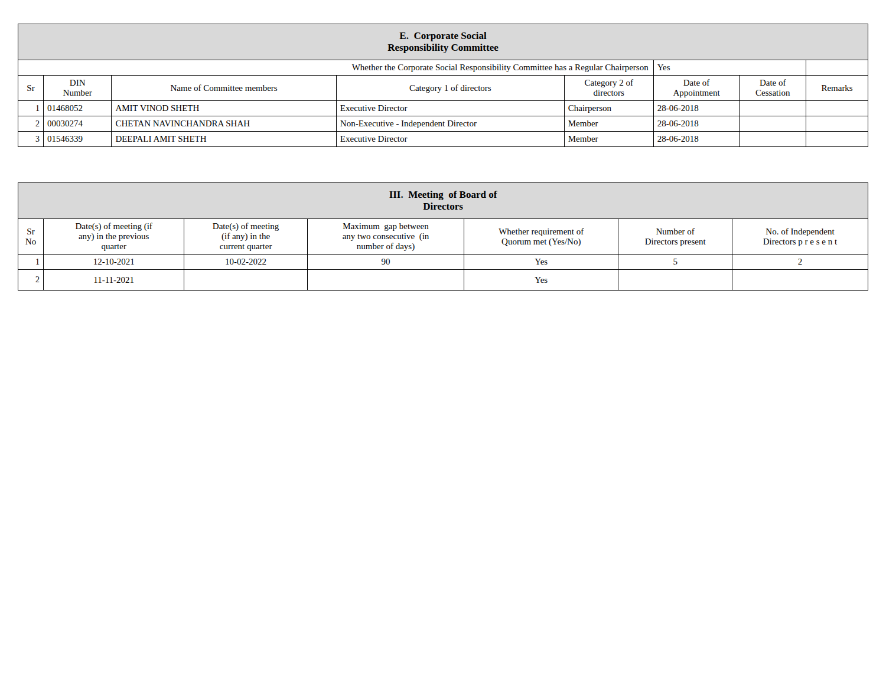| E. Corporate Social Responsibility Committee |
| Whether the Corporate Social Responsibility Committee has a Regular Chairperson | Yes | |
| Sr | DIN Number | Name of Committee members | Category 1 of directors | Category 2 of directors | Date of Appointment | Date of Cessation | Remarks |
| 1 | 01468052 | AMIT VINOD SHETH | Executive Director | Chairperson | 28-06-2018 | | |
| 2 | 00030274 | CHETAN NAVINCHANDRA SHAH | Non-Executive - Independent Director | Member | 28-06-2018 | | |
| 3 | 01546339 | DEEPALI AMIT SHETH | Executive Director | Member | 28-06-2018 | | |
| III. Meeting of Board of Directors |
| Sr No | Date(s) of meeting (if any) in the previous quarter | Date(s) of meeting (if any) in the current quarter | Maximum gap between any two consecutive (in number of days) | Whether requirement of Quorum met (Yes/No) | Number of Directors present | No. of Independent Directors p r e s e n t |
| 1 | 12-10-2021 | 10-02-2022 | 90 | Yes | 5 | 2 |
| 2 | 11-11-2021 | | | Yes | | |